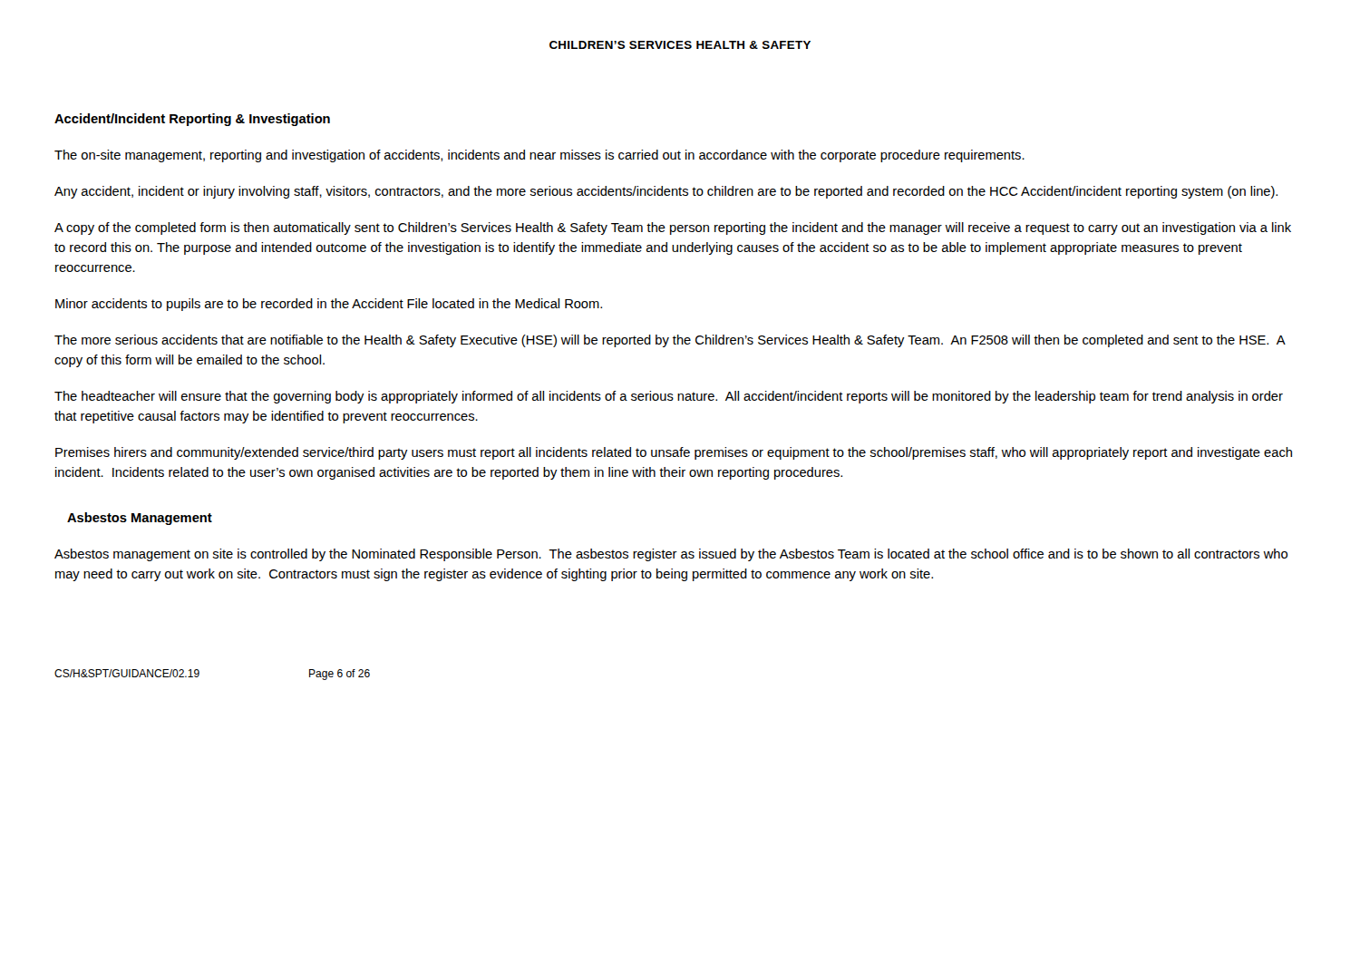CHILDREN’S SERVICES HEALTH & SAFETY
Accident/Incident Reporting & Investigation
The on-site management, reporting and investigation of accidents, incidents and near misses is carried out in accordance with the corporate procedure requirements.
Any accident, incident or injury involving staff, visitors, contractors, and the more serious accidents/incidents to children are to be reported and recorded on the HCC Accident/incident reporting system (on line).
A copy of the completed form is then automatically sent to Children’s Services Health & Safety Team the person reporting the incident and the manager will receive a request to carry out an investigation via a link to record this on. The purpose and intended outcome of the investigation is to identify the immediate and underlying causes of the accident so as to be able to implement appropriate measures to prevent reoccurrence.
Minor accidents to pupils are to be recorded in the Accident File located in the Medical Room.
The more serious accidents that are notifiable to the Health & Safety Executive (HSE) will be reported by the Children’s Services Health & Safety Team. An F2508 will then be completed and sent to the HSE. A copy of this form will be emailed to the school.
The headteacher will ensure that the governing body is appropriately informed of all incidents of a serious nature. All accident/incident reports will be monitored by the leadership team for trend analysis in order that repetitive causal factors may be identified to prevent reoccurrences.
Premises hirers and community/extended service/third party users must report all incidents related to unsafe premises or equipment to the school/premises staff, who will appropriately report and investigate each incident. Incidents related to the user’s own organised activities are to be reported by them in line with their own reporting procedures.
Asbestos Management
Asbestos management on site is controlled by the Nominated Responsible Person. The asbestos register as issued by the Asbestos Team is located at the school office and is to be shown to all contractors who may need to carry out work on site. Contractors must sign the register as evidence of sighting prior to being permitted to commence any work on site.
CS/H&SPT/GUIDANCE/02.19 Page 6 of 26